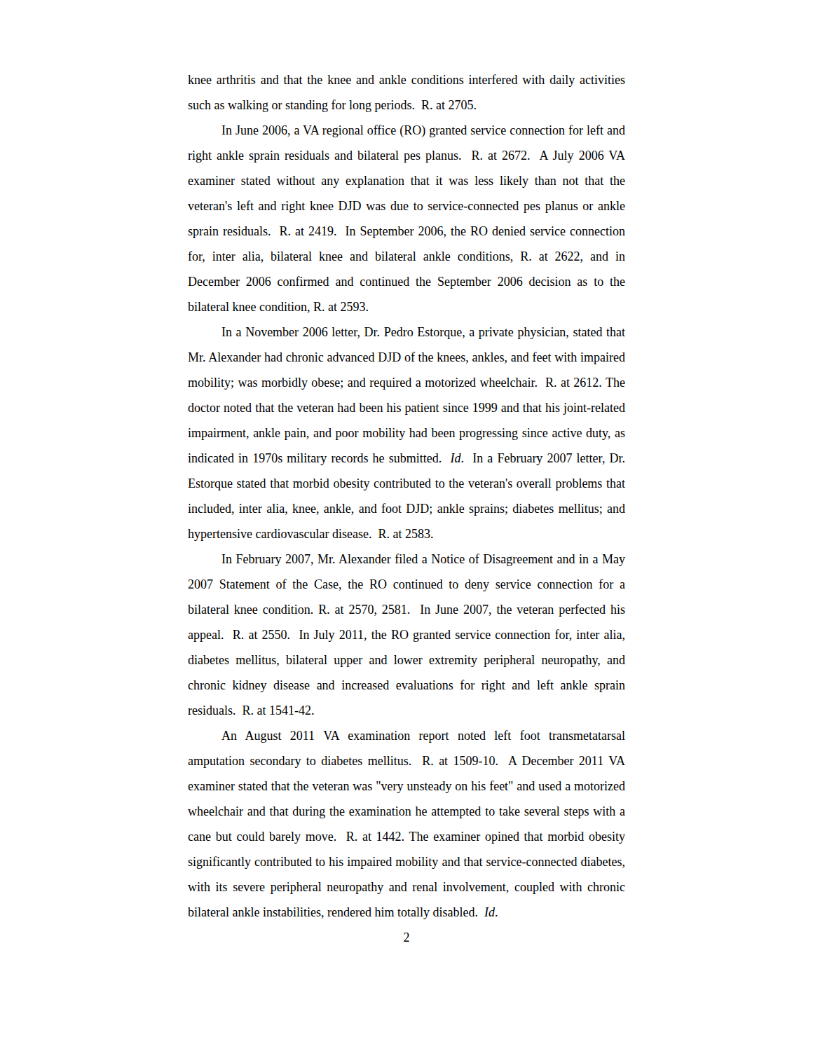knee arthritis and that the knee and ankle conditions interfered with daily activities such as walking or standing for long periods. R. at 2705.
In June 2006, a VA regional office (RO) granted service connection for left and right ankle sprain residuals and bilateral pes planus. R. at 2672. A July 2006 VA examiner stated without any explanation that it was less likely than not that the veteran's left and right knee DJD was due to service-connected pes planus or ankle sprain residuals. R. at 2419. In September 2006, the RO denied service connection for, inter alia, bilateral knee and bilateral ankle conditions, R. at 2622, and in December 2006 confirmed and continued the September 2006 decision as to the bilateral knee condition, R. at 2593.
In a November 2006 letter, Dr. Pedro Estorque, a private physician, stated that Mr. Alexander had chronic advanced DJD of the knees, ankles, and feet with impaired mobility; was morbidly obese; and required a motorized wheelchair. R. at 2612. The doctor noted that the veteran had been his patient since 1999 and that his joint-related impairment, ankle pain, and poor mobility had been progressing since active duty, as indicated in 1970s military records he submitted. Id. In a February 2007 letter, Dr. Estorque stated that morbid obesity contributed to the veteran's overall problems that included, inter alia, knee, ankle, and foot DJD; ankle sprains; diabetes mellitus; and hypertensive cardiovascular disease. R. at 2583.
In February 2007, Mr. Alexander filed a Notice of Disagreement and in a May 2007 Statement of the Case, the RO continued to deny service connection for a bilateral knee condition. R. at 2570, 2581. In June 2007, the veteran perfected his appeal. R. at 2550. In July 2011, the RO granted service connection for, inter alia, diabetes mellitus, bilateral upper and lower extremity peripheral neuropathy, and chronic kidney disease and increased evaluations for right and left ankle sprain residuals. R. at 1541-42.
An August 2011 VA examination report noted left foot transmetatarsal amputation secondary to diabetes mellitus. R. at 1509-10. A December 2011 VA examiner stated that the veteran was "very unsteady on his feet" and used a motorized wheelchair and that during the examination he attempted to take several steps with a cane but could barely move. R. at 1442. The examiner opined that morbid obesity significantly contributed to his impaired mobility and that service-connected diabetes, with its severe peripheral neuropathy and renal involvement, coupled with chronic bilateral ankle instabilities, rendered him totally disabled. Id.
2